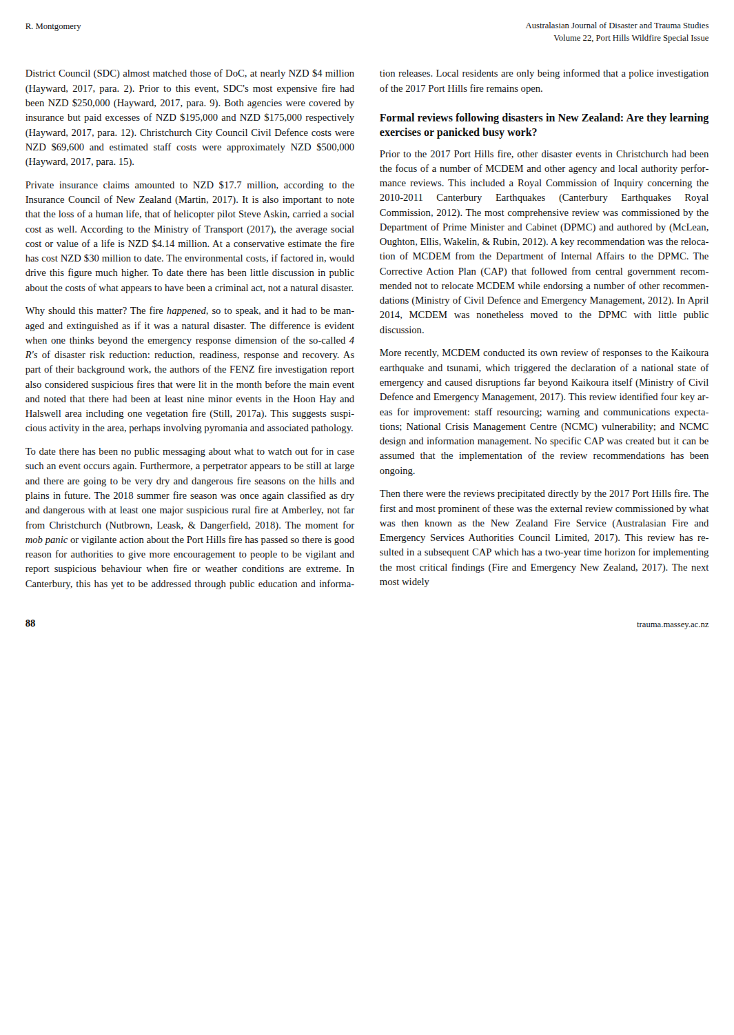R. Montgomery
Australasian Journal of Disaster and Trauma Studies
Volume 22, Port Hills Wildfire Special Issue
District Council (SDC) almost matched those of DoC, at nearly NZD $4 million (Hayward, 2017, para. 2). Prior to this event, SDC's most expensive fire had been NZD $250,000 (Hayward, 2017, para. 9). Both agencies were covered by insurance but paid excesses of NZD $195,000 and NZD $175,000 respectively (Hayward, 2017, para. 12). Christchurch City Council Civil Defence costs were NZD $69,600 and estimated staff costs were approximately NZD $500,000 (Hayward, 2017, para. 15).
Private insurance claims amounted to NZD $17.7 million, according to the Insurance Council of New Zealand (Martin, 2017). It is also important to note that the loss of a human life, that of helicopter pilot Steve Askin, carried a social cost as well. According to the Ministry of Transport (2017), the average social cost or value of a life is NZD $4.14 million. At a conservative estimate the fire has cost NZD $30 million to date. The environmental costs, if factored in, would drive this figure much higher. To date there has been little discussion in public about the costs of what appears to have been a criminal act, not a natural disaster.
Why should this matter? The fire happened, so to speak, and it had to be managed and extinguished as if it was a natural disaster. The difference is evident when one thinks beyond the emergency response dimension of the so-called 4 R's of disaster risk reduction: reduction, readiness, response and recovery. As part of their background work, the authors of the FENZ fire investigation report also considered suspicious fires that were lit in the month before the main event and noted that there had been at least nine minor events in the Hoon Hay and Halswell area including one vegetation fire (Still, 2017a). This suggests suspicious activity in the area, perhaps involving pyromania and associated pathology.
To date there has been no public messaging about what to watch out for in case such an event occurs again. Furthermore, a perpetrator appears to be still at large and there are going to be very dry and dangerous fire seasons on the hills and plains in future. The 2018 summer fire season was once again classified as dry and dangerous with at least one major suspicious rural fire at Amberley, not far from Christchurch (Nutbrown, Leask, & Dangerfield, 2018). The moment for mob panic or vigilante action about the Port Hills fire has passed so there is good reason for authorities to give more encouragement to people to be vigilant and report suspicious behaviour when fire or weather conditions are extreme. In Canterbury, this has yet to be addressed through public education and information releases. Local residents are only being informed that a police investigation of the 2017 Port Hills fire remains open.
Formal reviews following disasters in New Zealand: Are they learning exercises or panicked busy work?
Prior to the 2017 Port Hills fire, other disaster events in Christchurch had been the focus of a number of MCDEM and other agency and local authority performance reviews. This included a Royal Commission of Inquiry concerning the 2010-2011 Canterbury Earthquakes (Canterbury Earthquakes Royal Commission, 2012). The most comprehensive review was commissioned by the Department of Prime Minister and Cabinet (DPMC) and authored by (McLean, Oughton, Ellis, Wakelin, & Rubin, 2012). A key recommendation was the relocation of MCDEM from the Department of Internal Affairs to the DPMC. The Corrective Action Plan (CAP) that followed from central government recommended not to relocate MCDEM while endorsing a number of other recommendations (Ministry of Civil Defence and Emergency Management, 2012). In April 2014, MCDEM was nonetheless moved to the DPMC with little public discussion.
More recently, MCDEM conducted its own review of responses to the Kaikoura earthquake and tsunami, which triggered the declaration of a national state of emergency and caused disruptions far beyond Kaikoura itself (Ministry of Civil Defence and Emergency Management, 2017). This review identified four key areas for improvement: staff resourcing; warning and communications expectations; National Crisis Management Centre (NCMC) vulnerability; and NCMC design and information management. No specific CAP was created but it can be assumed that the implementation of the review recommendations has been ongoing.
Then there were the reviews precipitated directly by the 2017 Port Hills fire. The first and most prominent of these was the external review commissioned by what was then known as the New Zealand Fire Service (Australasian Fire and Emergency Services Authorities Council Limited, 2017). This review has resulted in a subsequent CAP which has a two-year time horizon for implementing the most critical findings (Fire and Emergency New Zealand, 2017). The next most widely
88
trauma.massey.ac.nz